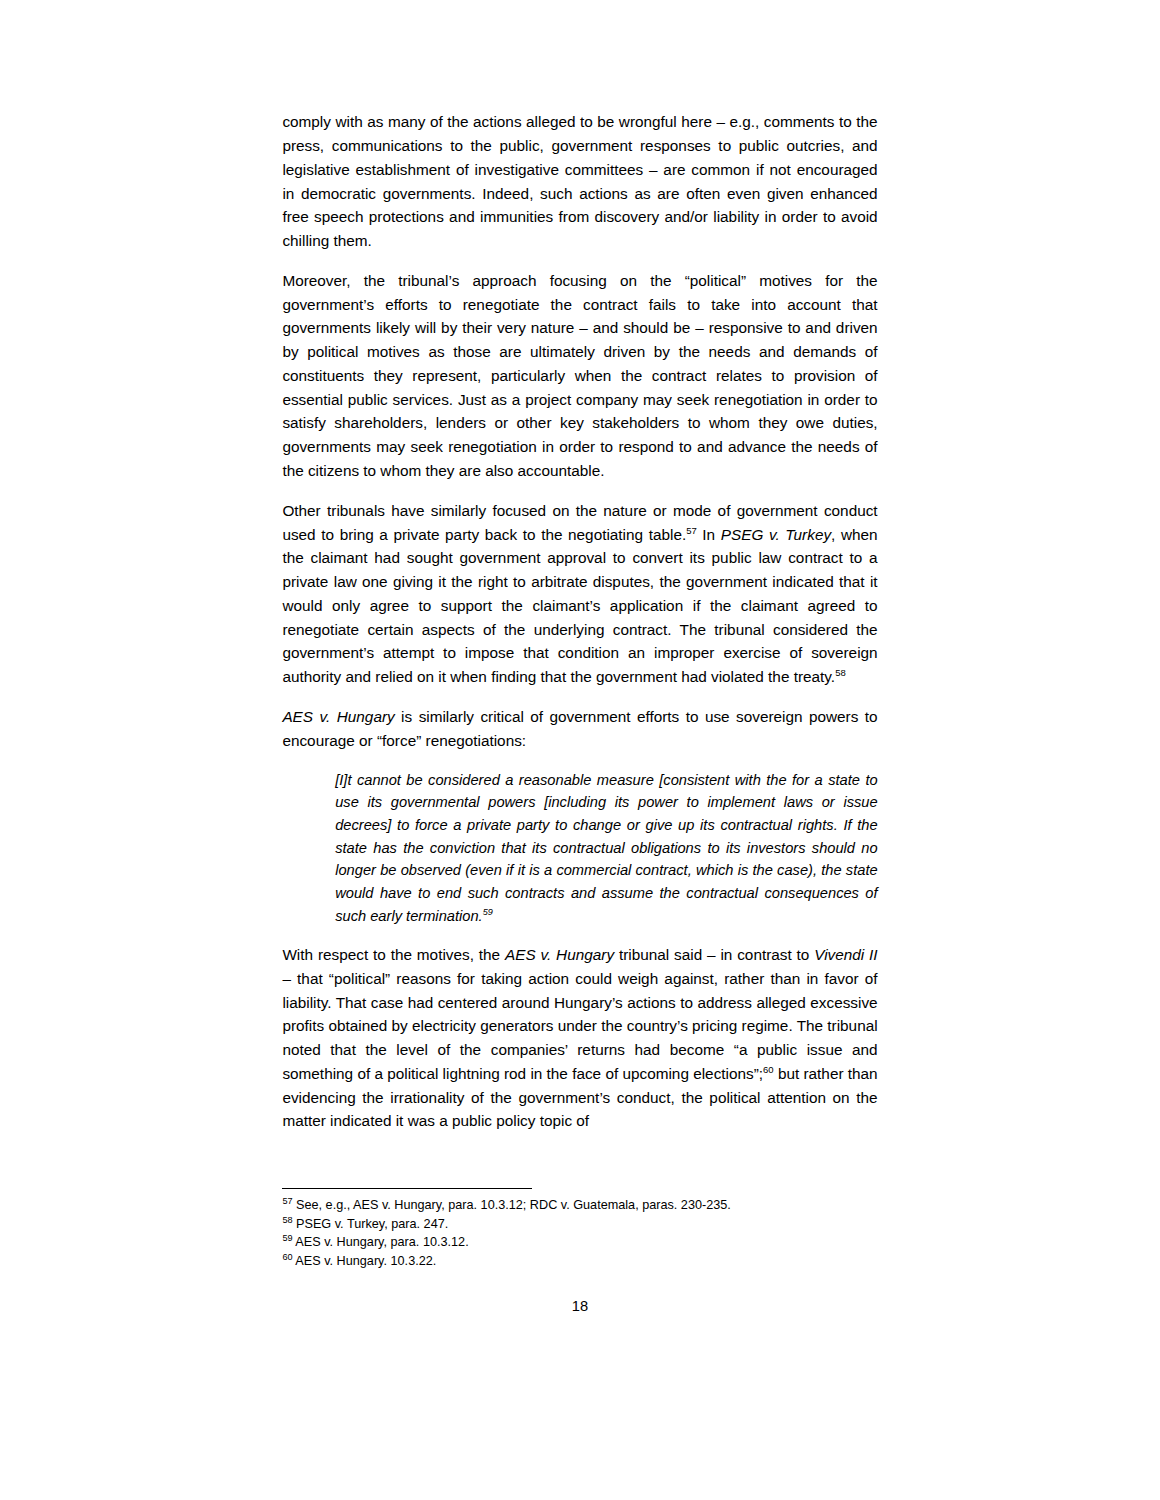comply with as many of the actions alleged to be wrongful here – e.g., comments to the press, communications to the public, government responses to public outcries, and legislative establishment of investigative committees – are common if not encouraged in democratic governments. Indeed, such actions as are often even given enhanced free speech protections and immunities from discovery and/or liability in order to avoid chilling them.
Moreover, the tribunal’s approach focusing on the “political” motives for the government’s efforts to renegotiate the contract fails to take into account that governments likely will by their very nature – and should be – responsive to and driven by political motives as those are ultimately driven by the needs and demands of constituents they represent, particularly when the contract relates to provision of essential public services. Just as a project company may seek renegotiation in order to satisfy shareholders, lenders or other key stakeholders to whom they owe duties, governments may seek renegotiation in order to respond to and advance the needs of the citizens to whom they are also accountable.
Other tribunals have similarly focused on the nature or mode of government conduct used to bring a private party back to the negotiating table.57 In PSEG v. Turkey, when the claimant had sought government approval to convert its public law contract to a private law one giving it the right to arbitrate disputes, the government indicated that it would only agree to support the claimant’s application if the claimant agreed to renegotiate certain aspects of the underlying contract. The tribunal considered the government’s attempt to impose that condition an improper exercise of sovereign authority and relied on it when finding that the government had violated the treaty.58
AES v. Hungary is similarly critical of government efforts to use sovereign powers to encourage or “force” renegotiations:
[I]t cannot be considered a reasonable measure [consistent with the for a state to use its governmental powers [including its power to implement laws or issue decrees] to force a private party to change or give up its contractual rights. If the state has the conviction that its contractual obligations to its investors should no longer be observed (even if it is a commercial contract, which is the case), the state would have to end such contracts and assume the contractual consequences of such early termination.59
With respect to the motives, the AES v. Hungary tribunal said – in contrast to Vivendi II – that “political” reasons for taking action could weigh against, rather than in favor of liability. That case had centered around Hungary’s actions to address alleged excessive profits obtained by electricity generators under the country’s pricing regime. The tribunal noted that the level of the companies’ returns had become “a public issue and something of a political lightning rod in the face of upcoming elections”;60 but rather than evidencing the irrationality of the government’s conduct, the political attention on the matter indicated it was a public policy topic of
57 See, e.g., AES v. Hungary, para. 10.3.12; RDC v. Guatemala, paras. 230-235.
58 PSEG v. Turkey, para. 247.
59 AES v. Hungary, para. 10.3.12.
60 AES v. Hungary. 10.3.22.
18